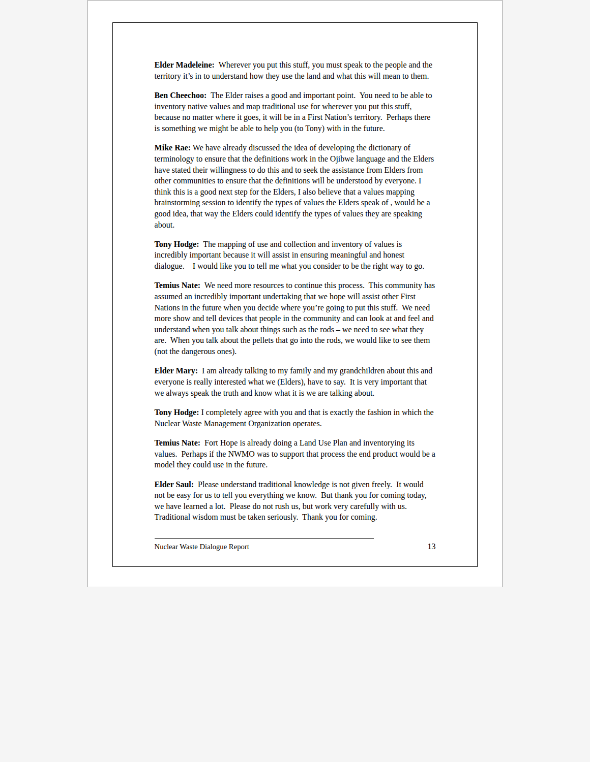Elder Madeleine: Wherever you put this stuff, you must speak to the people and the territory it’s in to understand how they use the land and what this will mean to them.
Ben Cheechoo: The Elder raises a good and important point. You need to be able to inventory native values and map traditional use for wherever you put this stuff, because no matter where it goes, it will be in a First Nation’s territory. Perhaps there is something we might be able to help you (to Tony) with in the future.
Mike Rae: We have already discussed the idea of developing the dictionary of terminology to ensure that the definitions work in the Ojibwe language and the Elders have stated their willingness to do this and to seek the assistance from Elders from other communities to ensure that the definitions will be understood by everyone. I think this is a good next step for the Elders, I also believe that a values mapping brainstorming session to identify the types of values the Elders speak of , would be a good idea, that way the Elders could identify the types of values they are speaking about.
Tony Hodge: The mapping of use and collection and inventory of values is incredibly important because it will assist in ensuring meaningful and honest dialogue. I would like you to tell me what you consider to be the right way to go.
Temius Nate: We need more resources to continue this process. This community has assumed an incredibly important undertaking that we hope will assist other First Nations in the future when you decide where you’re going to put this stuff. We need more show and tell devices that people in the community and can look at and feel and understand when you talk about things such as the rods – we need to see what they are. When you talk about the pellets that go into the rods, we would like to see them (not the dangerous ones).
Elder Mary: I am already talking to my family and my grandchildren about this and everyone is really interested what we (Elders), have to say. It is very important that we always speak the truth and know what it is we are talking about.
Tony Hodge: I completely agree with you and that is exactly the fashion in which the Nuclear Waste Management Organization operates.
Temius Nate: Fort Hope is already doing a Land Use Plan and inventorying its values. Perhaps if the NWMO was to support that process the end product would be a model they could use in the future.
Elder Saul: Please understand traditional knowledge is not given freely. It would not be easy for us to tell you everything we know. But thank you for coming today, we have learned a lot. Please do not rush us, but work very carefully with us. Traditional wisdom must be taken seriously. Thank you for coming.
Nuclear Waste Dialogue Report
13